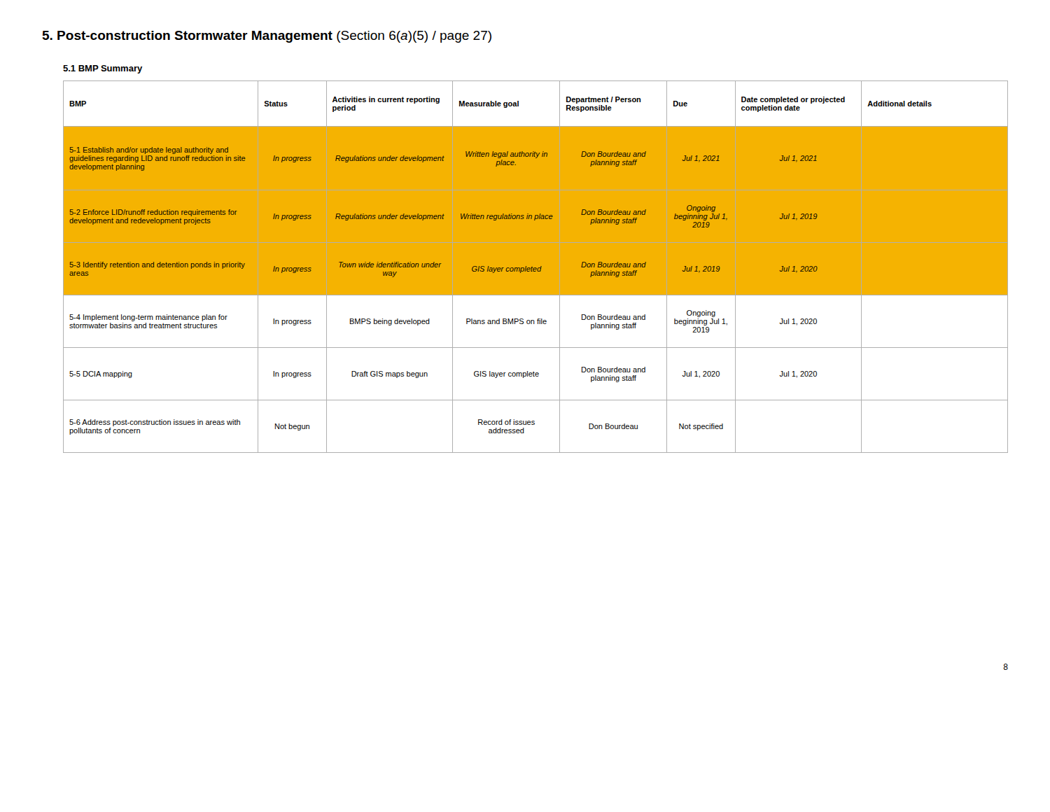5. Post-construction Stormwater Management (Section 6(a)(5) / page 27)
5.1 BMP Summary
| BMP | Status | Activities in current reporting period | Measurable goal | Department / Person Responsible | Due | Date completed or projected completion date | Additional details |
| --- | --- | --- | --- | --- | --- | --- | --- |
| 5-1 Establish and/or update legal authority and guidelines regarding LID and runoff reduction in site development planning | In progress | Regulations under development | Written legal authority in place. | Don Bourdeau and planning staff | Jul 1, 2021 | Jul 1, 2021 | |
| 5-2 Enforce LID/runoff reduction requirements for development and redevelopment projects | In progress | Regulations under development | Written regulations in place | Don Bourdeau and planning staff | Ongoing beginning Jul 1, 2019 | Jul 1, 2019 | |
| 5-3 Identify retention and detention ponds in priority areas | In progress | Town wide identification under way | GIS layer completed | Don Bourdeau and planning staff | Jul 1, 2019 | Jul 1, 2020 | |
| 5-4 Implement long-term maintenance plan for stormwater basins and treatment structures | In progress | BMPS being developed | Plans and BMPS on file | Don Bourdeau and planning staff | Ongoing beginning Jul 1, 2019 | Jul 1, 2020 | |
| 5-5 DCIA mapping | In progress | Draft GIS maps begun | GIS layer complete | Don Bourdeau and planning staff | Jul 1, 2020 | Jul 1, 2020 | |
| 5-6 Address post-construction issues in areas with pollutants of concern | Not begun | | Record of issues addressed | Don Bourdeau | Not specified | | |
8